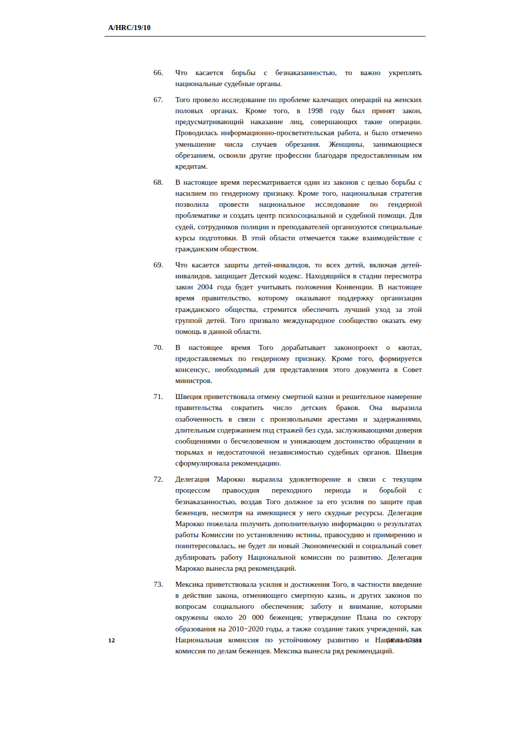A/HRC/19/10
66. Что касается борьбы с безнаказанностью, то важно укреплять национальные судебные органы.
67. Того провело исследование по проблеме калечащих операций на женских половых органах. Кроме того, в 1998 году был принят закон, предусматривающий наказание лиц, совершающих такие операции. Проводилась информационно-просветительская работа, и было отмечено уменьшение числа случаев обрезания. Женщины, занимающиеся обрезанием, освоили другие профессии благодаря предоставленным им кредитам.
68. В настоящее время пересматривается один из законов с целью борьбы с насилием по гендерному признаку. Кроме того, национальная стратегия позволила провести национальное исследование по гендерной проблематике и создать центр психосоциальной и судебной помощи. Для судей, сотрудников полиции и преподавателей организуются специальные курсы подготовки. В этой области отмечается также взаимодействие с гражданским обществом.
69. Что касается защиты детей-инвалидов, то всех детей, включая детей-инвалидов, защищает Детский кодекс. Находящийся в стадии пересмотра закон 2004 года будет учитывать положения Конвенции. В настоящее время правительство, которому оказывают поддержку организации гражданского общества, стремится обеспечить лучший уход за этой группой детей. Того призвало международное сообщество оказать ему помощь в данной области.
70. В настоящее время Того дорабатывает законопроект о квотах, предоставляемых по гендерному признаку. Кроме того, формируется консенсус, необходимый для представления этого документа в Совет министров.
71. Швеция приветствовала отмену смертной казни и решительное намерение правительства сократить число детских браков. Она выразила озабоченность в связи с произвольными арестами и задержаниями, длительным содержанием под стражей без суда, заслуживающими доверия сообщениями о бесчеловечном и унижающем достоинство обращении в тюрьмах и недостаточной независимостью судебных органов. Швеция сформулировала рекомендацию.
72. Делегация Марокко выразила удовлетворение в связи с текущим процессом правосудия переходного периода и борьбой с безнаказанностью, воздав Того должное за его усилия по защите прав беженцев, несмотря на имеющиеся у него скудные ресурсы. Делегация Марокко пожелала получить дополнительную информацию о результатах работы Комиссии по установлению истины, правосудию и примирению и поинтересовалась, не будет ли новый Экономический и социальный совет дублировать работу Национальной комиссии по развитию. Делегация Марокко вынесла ряд рекомендаций.
73. Мексика приветствовала усилия и достижения Того, в частности введение в действие закона, отменяющего смертную казнь, и других законов по вопросам социального обеспечения; заботу и внимание, которыми окружены около 20 000 беженцев; утверждение Плана по сектору образования на 2010−2020 годы, а также создание таких учреждений, как Национальная комиссия по устойчивому развитию и Национальная комиссия по делам беженцев. Мексика вынесла ряд рекомендаций.
12 GE.11-17381